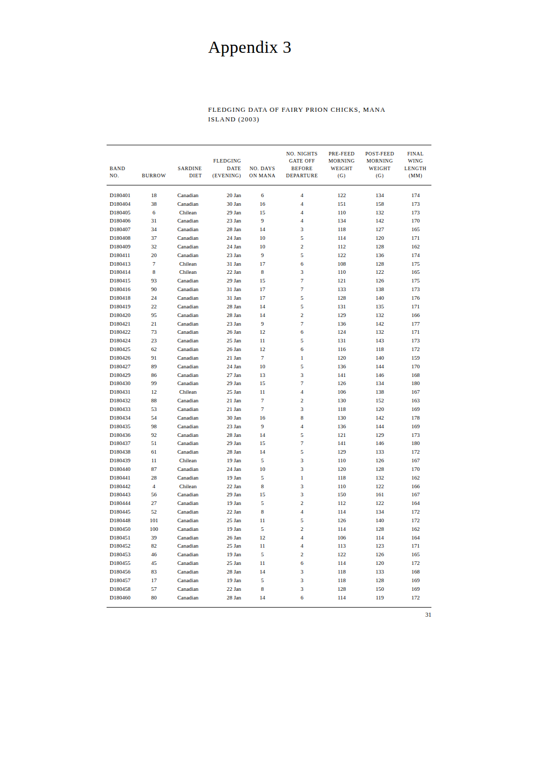Appendix 3
Fledging data of fairy prion chicks, Mana
Island (2003)
| Band no. | Burrow | Sardine diet | Fledging date (evening) | No. days on Mana | No. nights gate off before departure | Pre-feed morning weight (g) | Post-feed morning weight (g) | Final wing length (mm) |
| --- | --- | --- | --- | --- | --- | --- | --- | --- |
| D180401 | 18 | Canadian | 20 Jan | 6 | 4 | 122 | 134 | 174 |
| D180404 | 38 | Canadian | 30 Jan | 16 | 4 | 151 | 158 | 173 |
| D180405 | 6 | Chilean | 29 Jan | 15 | 4 | 110 | 132 | 173 |
| D180406 | 31 | Canadian | 23 Jan | 9 | 4 | 134 | 142 | 170 |
| D180407 | 34 | Canadian | 28 Jan | 14 | 3 | 118 | 127 | 165 |
| D180408 | 37 | Canadian | 24 Jan | 10 | 5 | 114 | 120 | 171 |
| D180409 | 32 | Canadian | 24 Jan | 10 | 2 | 112 | 128 | 162 |
| D180411 | 20 | Canadian | 23 Jan | 9 | 5 | 122 | 136 | 174 |
| D180413 | 7 | Chilean | 31 Jan | 17 | 6 | 108 | 128 | 175 |
| D180414 | 8 | Chilean | 22 Jan | 8 | 3 | 110 | 122 | 165 |
| D180415 | 93 | Canadian | 29 Jan | 15 | 7 | 121 | 126 | 175 |
| D180416 | 90 | Canadian | 31 Jan | 17 | 7 | 133 | 138 | 173 |
| D180418 | 24 | Canadian | 31 Jan | 17 | 5 | 128 | 140 | 176 |
| D180419 | 22 | Canadian | 28 Jan | 14 | 5 | 131 | 135 | 171 |
| D180420 | 95 | Canadian | 28 Jan | 14 | 2 | 129 | 132 | 166 |
| D180421 | 21 | Canadian | 23 Jan | 9 | 7 | 136 | 142 | 177 |
| D180422 | 73 | Canadian | 26 Jan | 12 | 6 | 124 | 132 | 171 |
| D180424 | 23 | Canadian | 25 Jan | 11 | 5 | 131 | 143 | 173 |
| D180425 | 62 | Canadian | 26 Jan | 12 | 6 | 116 | 118 | 172 |
| D180426 | 91 | Canadian | 21 Jan | 7 | 1 | 120 | 140 | 159 |
| D180427 | 89 | Canadian | 24 Jan | 10 | 5 | 136 | 144 | 170 |
| D180429 | 86 | Canadian | 27 Jan | 13 | 3 | 141 | 146 | 168 |
| D180430 | 99 | Canadian | 29 Jan | 15 | 7 | 126 | 134 | 180 |
| D180431 | 12 | Chilean | 25 Jan | 11 | 4 | 106 | 138 | 167 |
| D180432 | 88 | Canadian | 21 Jan | 7 | 2 | 130 | 152 | 163 |
| D180433 | 53 | Canadian | 21 Jan | 7 | 3 | 118 | 120 | 169 |
| D180434 | 54 | Canadian | 30 Jan | 16 | 8 | 130 | 142 | 178 |
| D180435 | 98 | Canadian | 23 Jan | 9 | 4 | 136 | 144 | 169 |
| D180436 | 92 | Canadian | 28 Jan | 14 | 5 | 121 | 129 | 173 |
| D180437 | 51 | Canadian | 29 Jan | 15 | 7 | 141 | 146 | 180 |
| D180438 | 61 | Canadian | 28 Jan | 14 | 5 | 129 | 133 | 172 |
| D180439 | 11 | Chilean | 19 Jan | 5 | 3 | 110 | 126 | 167 |
| D180440 | 87 | Canadian | 24 Jan | 10 | 3 | 120 | 128 | 170 |
| D180441 | 28 | Canadian | 19 Jan | 5 | 1 | 118 | 132 | 162 |
| D180442 | 4 | Chilean | 22 Jan | 8 | 3 | 110 | 122 | 166 |
| D180443 | 56 | Canadian | 29 Jan | 15 | 3 | 150 | 161 | 167 |
| D180444 | 27 | Canadian | 19 Jan | 5 | 2 | 112 | 122 | 164 |
| D180445 | 52 | Canadian | 22 Jan | 8 | 4 | 114 | 134 | 172 |
| D180448 | 101 | Canadian | 25 Jan | 11 | 5 | 126 | 140 | 172 |
| D180450 | 100 | Canadian | 19 Jan | 5 | 2 | 114 | 128 | 162 |
| D180451 | 39 | Canadian | 26 Jan | 12 | 4 | 106 | 114 | 164 |
| D180452 | 82 | Canadian | 25 Jan | 11 | 4 | 113 | 123 | 171 |
| D180453 | 46 | Canadian | 19 Jan | 5 | 2 | 122 | 126 | 165 |
| D180455 | 45 | Canadian | 25 Jan | 11 | 6 | 114 | 120 | 172 |
| D180456 | 83 | Canadian | 28 Jan | 14 | 3 | 118 | 133 | 168 |
| D180457 | 17 | Canadian | 19 Jan | 5 | 3 | 118 | 128 | 169 |
| D180458 | 57 | Canadian | 22 Jan | 8 | 3 | 128 | 150 | 169 |
| D180460 | 80 | Canadian | 28 Jan | 14 | 6 | 114 | 119 | 172 |
31